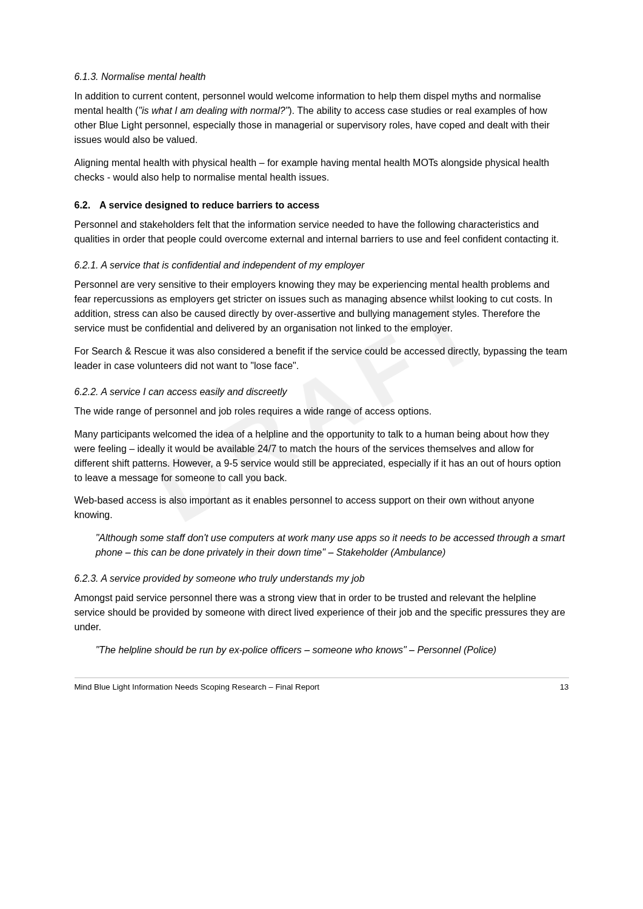6.1.3. Normalise mental health
In addition to current content, personnel would welcome information to help them dispel myths and normalise mental health ("is what I am dealing with normal?"). The ability to access case studies or real examples of how other Blue Light personnel, especially those in managerial or supervisory roles, have coped and dealt with their issues would also be valued.
Aligning mental health with physical health – for example having mental health MOTs alongside physical health checks - would also help to normalise mental health issues.
6.2. A service designed to reduce barriers to access
Personnel and stakeholders felt that the information service needed to have the following characteristics and qualities in order that people could overcome external and internal barriers to use and feel confident contacting it.
6.2.1. A service that is confidential and independent of my employer
Personnel are very sensitive to their employers knowing they may be experiencing mental health problems and fear repercussions as employers get stricter on issues such as managing absence whilst looking to cut costs. In addition, stress can also be caused directly by over-assertive and bullying management styles. Therefore the service must be confidential and delivered by an organisation not linked to the employer.
For Search & Rescue it was also considered a benefit if the service could be accessed directly, bypassing the team leader in case volunteers did not want to "lose face".
6.2.2. A service I can access easily and discreetly
The wide range of personnel and job roles requires a wide range of access options.
Many participants welcomed the idea of a helpline and the opportunity to talk to a human being about how they were feeling – ideally it would be available 24/7 to match the hours of the services themselves and allow for different shift patterns. However, a 9-5 service would still be appreciated, especially if it has an out of hours option to leave a message for someone to call you back.
Web-based access is also important as it enables personnel to access support on their own without anyone knowing.
"Although some staff don't use computers at work many use apps so it needs to be accessed through a smart phone – this can be done privately in their down time" – Stakeholder (Ambulance)
6.2.3. A service provided by someone who truly understands my job
Amongst paid service personnel there was a strong view that in order to be trusted and relevant the helpline service should be provided by someone with direct lived experience of their job and the specific pressures they are under.
"The helpline should be run by ex-police officers – someone who knows" – Personnel (Police)
Mind Blue Light Information Needs Scoping Research – Final Report 13